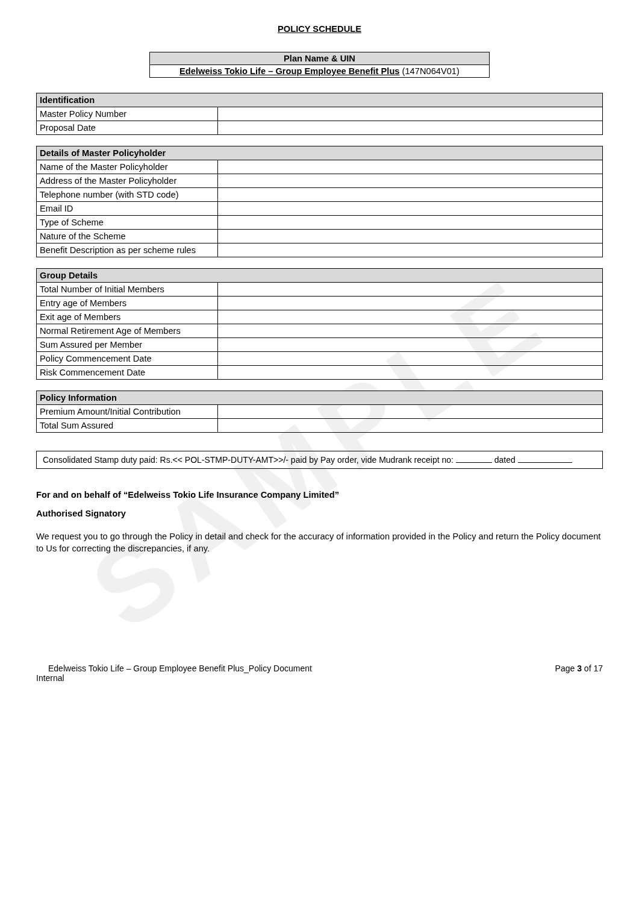SAMPLE
POLICY SCHEDULE
| Plan Name & UIN |
| Edelweiss Tokio Life – Group Employee Benefit Plus (147N064V01) |
| Identification |
| Master Policy Number | |
| Proposal Date | |
| Details of Master Policyholder |
| Name of the Master Policyholder | |
| Address of the Master Policyholder | |
| Telephone number (with STD code) | |
| Email ID | |
| Type of Scheme | |
| Nature of the Scheme | |
| Benefit Description as per scheme rules | |
| Group Details |
| Total Number of Initial Members | |
| Entry age of Members | |
| Exit age of Members | |
| Normal Retirement Age of Members | |
| Sum Assured per Member | |
| Policy Commencement Date | |
| Risk Commencement Date | |
| Policy Information |
| Premium Amount/Initial Contribution | |
| Total Sum Assured | |
Consolidated Stamp duty paid: Rs.<< POL-STMP-DUTY-AMT>>/- paid by Pay order, vide Mudrank receipt no: dated
For and on behalf of “Edelweiss Tokio Life Insurance Company Limited”
Authorised Signatory
We request you to go through the Policy in detail and check for the accuracy of information provided in the Policy and return the Policy document to Us for correcting the discrepancies, if any.
Edelweiss Tokio Life – Group Employee Benefit Plus_Policy Document
Page 3 of 17
Internal